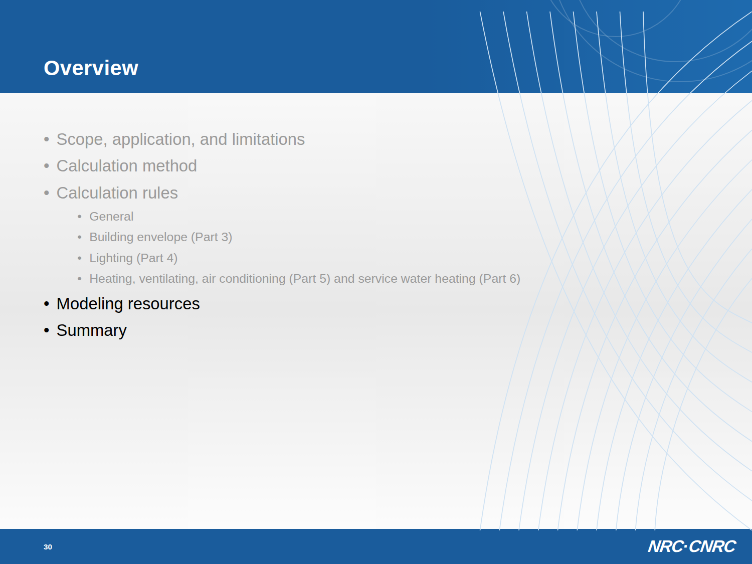Overview
Scope, application, and limitations
Calculation method
Calculation rules
General
Building envelope (Part 3)
Lighting (Part 4)
Heating, ventilating, air conditioning (Part 5) and service water heating (Part 6)
Modeling resources
Summary
30 NRC·CNRC